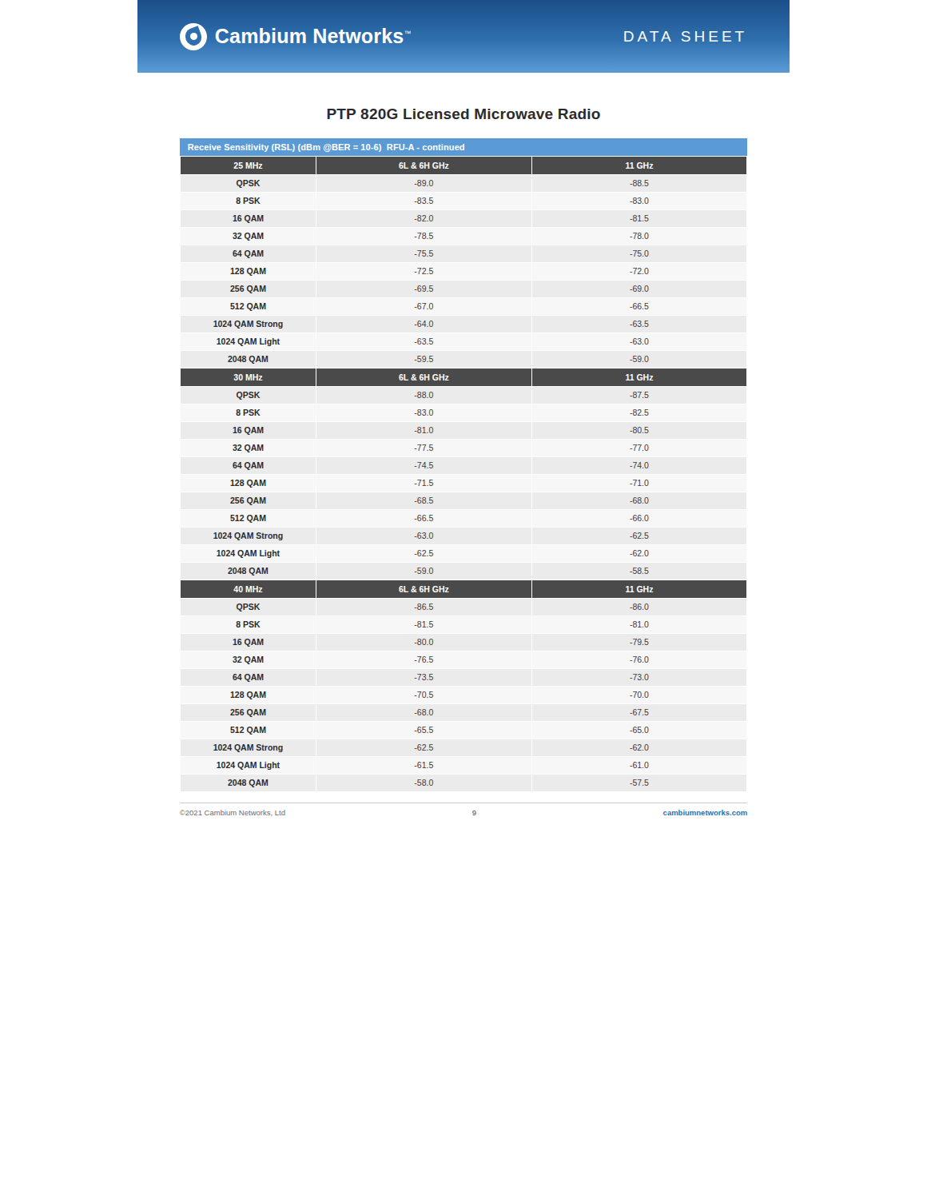Cambium Networks™
DATA SHEET
PTP 820G Licensed Microwave Radio
Receive Sensitivity (RSL) (dBm @BER = 10-6) RFU-A - continued
| 25 MHz | 6L & 6H GHz | 11 GHz |
| --- | --- | --- |
| QPSK | -89.0 | -88.5 |
| 8 PSK | -83.5 | -83.0 |
| 16 QAM | -82.0 | -81.5 |
| 32 QAM | -78.5 | -78.0 |
| 64 QAM | -75.5 | -75.0 |
| 128 QAM | -72.5 | -72.0 |
| 256 QAM | -69.5 | -69.0 |
| 512 QAM | -67.0 | -66.5 |
| 1024 QAM Strong | -64.0 | -63.5 |
| 1024 QAM Light | -63.5 | -63.0 |
| 2048 QAM | -59.5 | -59.0 |
| 30 MHz | 6L & 6H GHz | 11 GHz |
| QPSK | -88.0 | -87.5 |
| 8 PSK | -83.0 | -82.5 |
| 16 QAM | -81.0 | -80.5 |
| 32 QAM | -77.5 | -77.0 |
| 64 QAM | -74.5 | -74.0 |
| 128 QAM | -71.5 | -71.0 |
| 256 QAM | -68.5 | -68.0 |
| 512 QAM | -66.5 | -66.0 |
| 1024 QAM Strong | -63.0 | -62.5 |
| 1024 QAM Light | -62.5 | -62.0 |
| 2048 QAM | -59.0 | -58.5 |
| 40 MHz | 6L & 6H GHz | 11 GHz |
| QPSK | -86.5 | -86.0 |
| 8 PSK | -81.5 | -81.0 |
| 16 QAM | -80.0 | -79.5 |
| 32 QAM | -76.5 | -76.0 |
| 64 QAM | -73.5 | -73.0 |
| 128 QAM | -70.5 | -70.0 |
| 256 QAM | -68.0 | -67.5 |
| 512 QAM | -65.5 | -65.0 |
| 1024 QAM Strong | -62.5 | -62.0 |
| 1024 QAM Light | -61.5 | -61.0 |
| 2048 QAM | -58.0 | -57.5 |
©2021 Cambium Networks, Ltd
9
cambiumnetworks.com